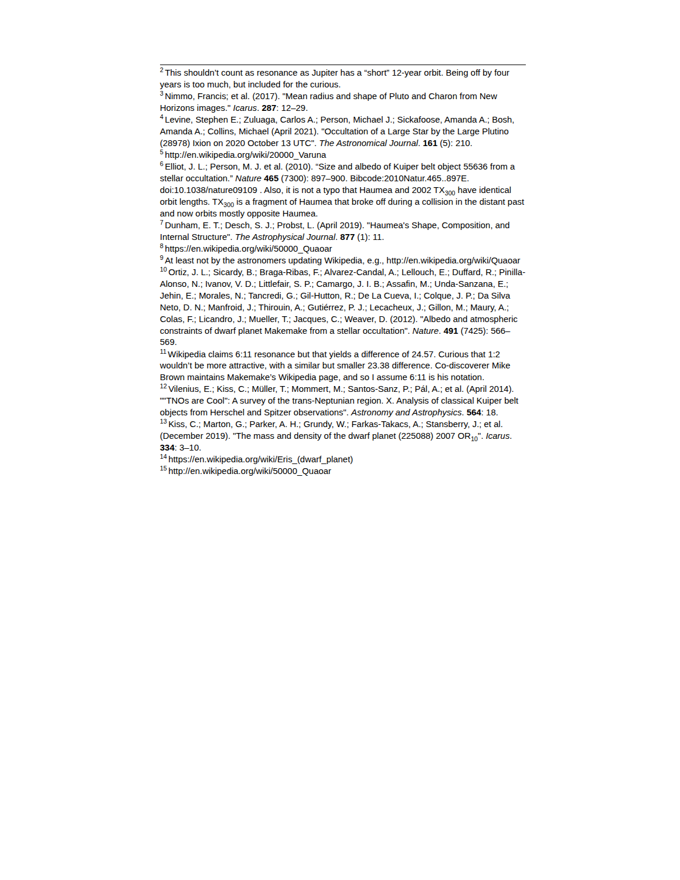2This shouldn’t count as resonance as Jupiter has a “short” 12-year orbit. Being off by four years is too much, but included for the curious.
3Nimmo, Francis; et al. (2017). "Mean radius and shape of Pluto and Charon from New Horizons images." Icarus. 287: 12–29.
4Levine, Stephen E.; Zuluaga, Carlos A.; Person, Michael J.; Sickafoose, Amanda A.; Bosh, Amanda A.; Collins, Michael (April 2021). "Occultation of a Large Star by the Large Plutino (28978) Ixion on 2020 October 13 UTC". The Astronomical Journal. 161 (5): 210.
5http://en.wikipedia.org/wiki/20000_Varuna
6Elliot, J. L.; Person, M. J. et al. (2010). “Size and albedo of Kuiper belt object 55636 from a stellar occultation.” Nature 465 (7300): 897–900. Bibcode:2010Natur.465..897E. doi:10.1038/nature09109 . Also, it is not a typo that Haumea and 2002 TX300 have identical orbit lengths. TX300 is a fragment of Haumea that broke off during a collision in the distant past and now orbits mostly opposite Haumea.
7Dunham, E. T.; Desch, S. J.; Probst, L. (April 2019). "Haumea's Shape, Composition, and Internal Structure". The Astrophysical Journal. 877 (1): 11.
8https://en.wikipedia.org/wiki/50000_Quaoar
9At least not by the astronomers updating Wikipedia, e.g., http://en.wikipedia.org/wiki/Quaoar
10Ortiz, J. L.; Sicardy, B.; Braga-Ribas, F.; Alvarez-Candal, A.; Lellouch, E.; Duffard, R.; Pinilla-Alonso, N.; Ivanov, V. D.; Littlefair, S. P.; Camargo, J. I. B.; Assafin, M.; Unda-Sanzana, E.; Jehin, E.; Morales, N.; Tancredi, G.; Gil-Hutton, R.; De La Cueva, I.; Colque, J. P.; Da Silva Neto, D. N.; Manfroid, J.; Thirouin, A.; Gutiérrez, P. J.; Lecacheux, J.; Gillon, M.; Maury, A.; Colas, F.; Licandro, J.; Mueller, T.; Jacques, C.; Weaver, D. (2012). "Albedo and atmospheric constraints of dwarf planet Makemake from a stellar occultation". Nature. 491 (7425): 566–569.
11Wikipedia claims 6:11 resonance but that yields a difference of 24.57. Curious that 1:2 wouldn’t be more attractive, with a similar but smaller 23.38 difference. Co-discoverer Mike Brown maintains Makemake’s Wikipedia page, and so I assume 6:11 is his notation.
12Vilenius, E.; Kiss, C.; Müller, T.; Mommert, M.; Santos-Sanz, P.; Pál, A.; et al. (April 2014). ""TNOs are Cool": A survey of the trans-Neptunian region. X. Analysis of classical Kuiper belt objects from Herschel and Spitzer observations". Astronomy and Astrophysics. 564: 18.
13Kiss, C.; Marton, G.; Parker, A. H.; Grundy, W.; Farkas-Takacs, A.; Stansberry, J.; et al. (December 2019). "The mass and density of the dwarf planet (225088) 2007 OR10". Icarus. 334: 3–10.
14https://en.wikipedia.org/wiki/Eris_(dwarf_planet)
15http://en.wikipedia.org/wiki/50000_Quaoar